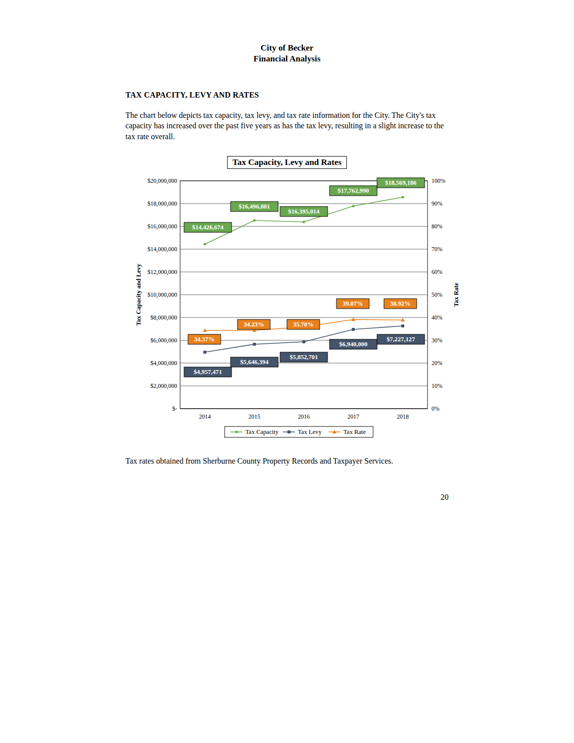City of Becker
Financial Analysis
TAX CAPACITY, LEVY AND RATES
The chart below depicts tax capacity, tax levy, and tax rate information for the City. The City's tax capacity has increased over the past five years as has the tax levy, resulting in a slight increase to the tax rate overall.
Tax Capacity, Levy and Rates
$20,000,000 $18,000,000 $16,000,000 $14,000,000 $12,000,000 $10,000,000 $8,000,000 $6,000,000 $4,000,000 $2,000,000 $- 100% 90% 80% 70% 60% 50% 40% 30% 20% 10% 0% Tax Capacity and Levy Tax Rate 2014 2015 2016 2017 2018 $14,426,674 $16,496,881 $16,395,014 $17,762,990 $18,569,186 $4,957,471 $5,646,394 $5,852,701 $6,940,000 $7,227,127 34.37% 34.23% 35.70% 39.07% 38.92% Tax Capacity Tax Levy Tax Rate
Tax rates obtained from Sherburne County Property Records and Taxpayer Services.
20